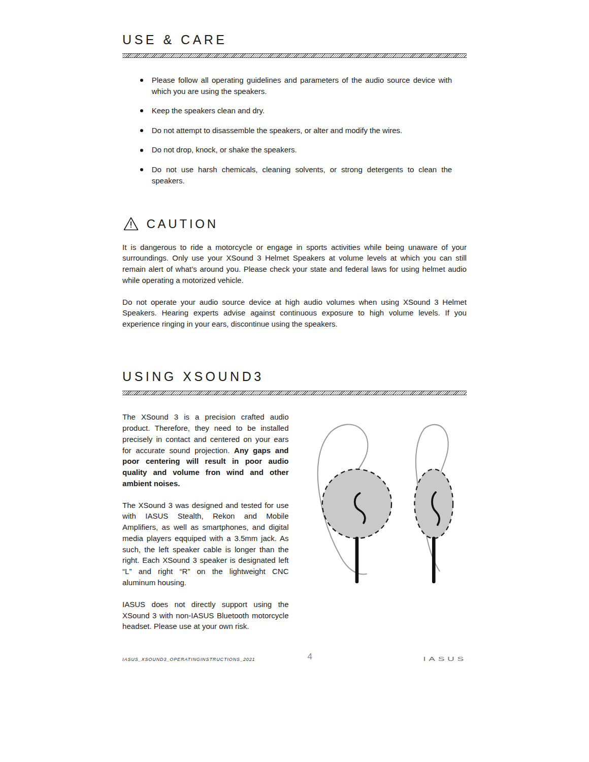Use & Care
Please follow all operating guidelines and parameters of the audio source device with which you are using the speakers.
Keep the speakers clean and dry.
Do not attempt to disassemble the speakers, or alter and modify the wires.
Do not drop, knock, or shake the speakers.
Do not use harsh chemicals, cleaning solvents, or strong detergents to clean the speakers.
Caution
It is dangerous to ride a motorcycle or engage in sports activities while being unaware of your surroundings. Only use your XSound 3 Helmet Speakers at volume levels at which you can still remain alert of what’s around you. Please check your state and federal laws for using helmet audio while operating a motorized vehicle.
Do not operate your audio source device at high audio volumes when using XSound 3 Helmet Speakers. Hearing experts advise against continuous exposure to high volume levels. If you experience ringing in your ears, discontinue using the speakers.
Using XSound3
The XSound 3 is a precision crafted audio product. Therefore, they need to be installed precisely in contact and centered on your ears for accurate sound projection. Any gaps and poor centering will result in poor audio quality and volume fron wind and other ambient noises.
The XSound 3 was designed and tested for use with IASUS Stealth, Rekon and Mobile Amplifiers, as well as smartphones, and digital media players eqquiped with a 3.5mm jack. As such, the left speaker cable is longer than the right. Each XSound 3 speaker is designated left “L” and right “R” on the lightweight CNC aluminum housing.
IASUS does not directly support using the XSound 3 with non-IASUS Bluetooth motorcycle headset. Please use at your own risk.
IASUS_XSOUND3_OPERATINGINSTRUCTIONS_2021
4
IASUS